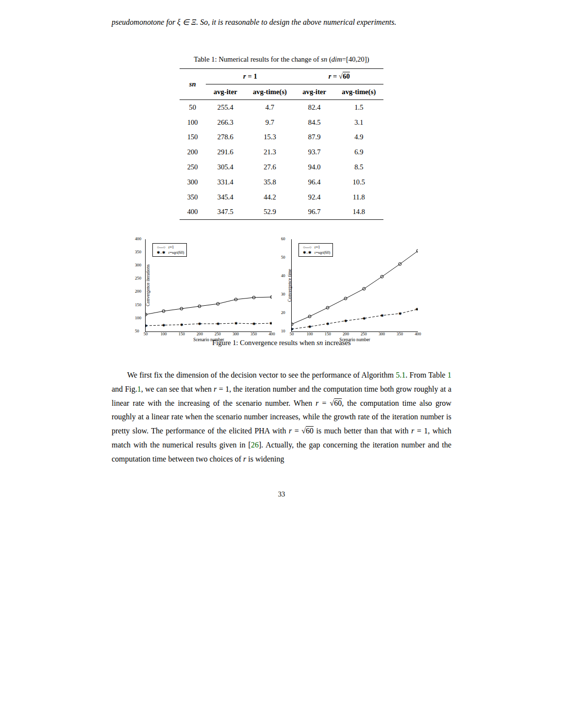pseudomonotone for ξ ∈ Ξ. So, it is reasonable to design the above numerical experiments.
Table 1: Numerical results for the change of sn ( dim =[40,20])
| sn | r = 1 | r = √ 60 |
| --- | --- | --- |
| avg-iter | avg-time(s) | avg-iter | avg-time(s) |
| 50 | 255.4 | 4.7 | 82.4 | 1.5 |
| 100 | 266.3 | 9.7 | 84.5 | 3.1 |
| 150 | 278.6 | 15.3 | 87.9 | 4.9 |
| 200 | 291.6 | 21.3 | 93.7 | 6.9 |
| 250 | 305.4 | 27.6 | 94.0 | 8.5 |
| 300 | 331.4 | 35.8 | 96.4 | 10.5 |
| 350 | 345.4 | 44.2 | 92.4 | 11.8 |
| 400 | 347.5 | 52.9 | 96.7 | 14.8 |
Convergence iterations
Scenario number
400
350
300
250
200
150
100
50
50
100
150
200
250
300
350
400
○—○ r=1
✱–✱ r=sqrt(60)
✱ ✱ ✱ ✱ ✱ ✱ ✱ ✱
Convergence time
Scenario number
60
50
40
30
20
10
50
100
150
200
250
300
350
400
○—○ r=1
✱–✱ r=sqrt(60)
✱ ✱ ✱ ✱ ✱ ✱ ✱ ✱
Figure 1: Convergence results when sn increases
We first fix the dimension of the decision vector to see the performance of Algorithm 5.1. From Table 1 and Fig.1, we can see that when r = 1, the iteration number and the computation time both grow roughly at a linear rate with the increasing of the scenario number. When r = √60, the computation time also grow roughly at a linear rate when the scenario number increases, while the growth rate of the iteration number is pretty slow. The performance of the elicited PHA with r = √60 is much better than that with r = 1, which match with the numerical results given in [26]. Actually, the gap concerning the iteration number and the computation time between two choices of r is widening
33